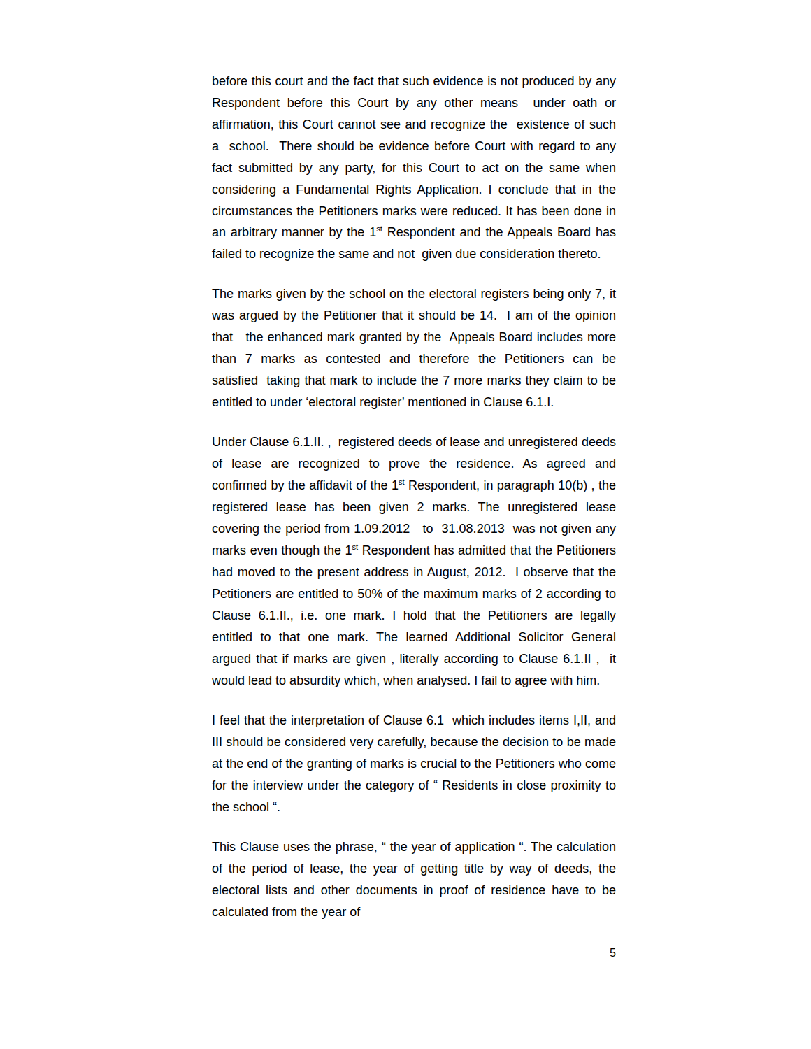before this court and the fact that such evidence is not produced by any Respondent before this Court by any other means under oath or affirmation, this Court cannot see and recognize the existence of such a school. There should be evidence before Court with regard to any fact submitted by any party, for this Court to act on the same when considering a Fundamental Rights Application. I conclude that in the circumstances the Petitioners marks were reduced. It has been done in an arbitrary manner by the 1st Respondent and the Appeals Board has failed to recognize the same and not given due consideration thereto.
The marks given by the school on the electoral registers being only 7, it was argued by the Petitioner that it should be 14. I am of the opinion that the enhanced mark granted by the Appeals Board includes more than 7 marks as contested and therefore the Petitioners can be satisfied taking that mark to include the 7 more marks they claim to be entitled to under ‘electoral register’ mentioned in Clause 6.1.I.
Under Clause 6.1.II. , registered deeds of lease and unregistered deeds of lease are recognized to prove the residence. As agreed and confirmed by the affidavit of the 1st Respondent, in paragraph 10(b) , the registered lease has been given 2 marks. The unregistered lease covering the period from 1.09.2012 to 31.08.2013 was not given any marks even though the 1st Respondent has admitted that the Petitioners had moved to the present address in August, 2012. I observe that the Petitioners are entitled to 50% of the maximum marks of 2 according to Clause 6.1.II., i.e. one mark. I hold that the Petitioners are legally entitled to that one mark. The learned Additional Solicitor General argued that if marks are given , literally according to Clause 6.1.II , it would lead to absurdity which, when analysed. I fail to agree with him.
I feel that the interpretation of Clause 6.1 which includes items I,II, and III should be considered very carefully, because the decision to be made at the end of the granting of marks is crucial to the Petitioners who come for the interview under the category of “ Residents in close proximity to the school “.
This Clause uses the phrase, “ the year of application “. The calculation of the period of lease, the year of getting title by way of deeds, the electoral lists and other documents in proof of residence have to be calculated from the year of
5